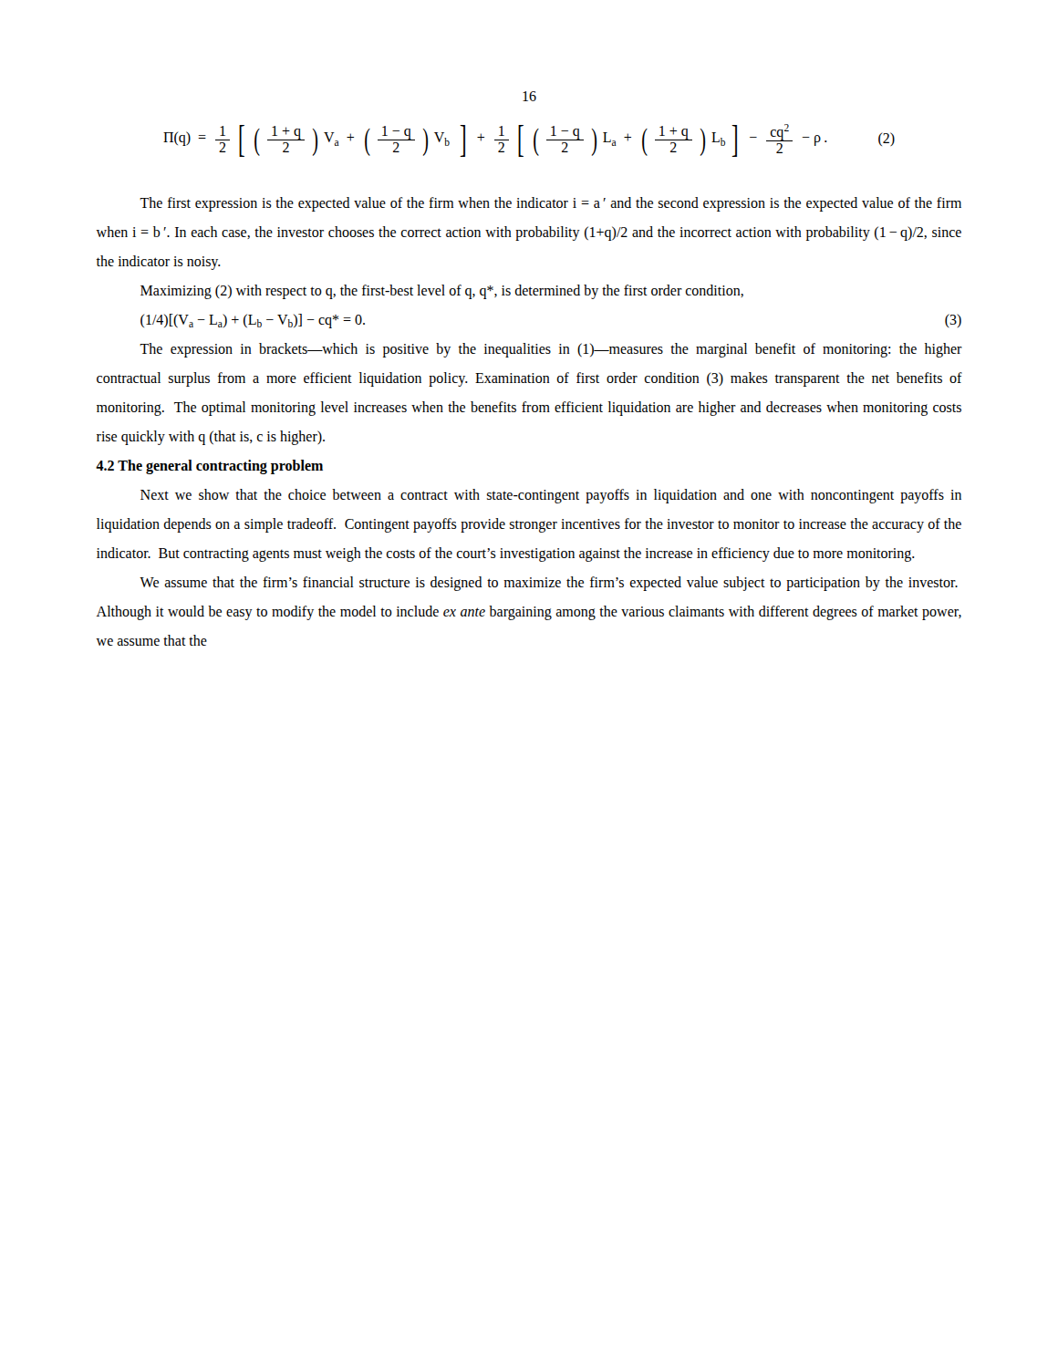16
Π(q) = 12 [ ( 1 + q 2 ) Va + ( 1 − q 2 ) Vb ] + 12 [ ( 1 − q 2 ) La + ( 1 + q 2 ) Lb ] − cq22 − ρ . (2)
The first expression is the expected value of the firm when the indicator i = a ′ and the second expression is the expected value of the firm when i = b ′. In each case, the investor chooses the correct action with probability (1+q)/2 and the incorrect action with probability (1 − q)/2, since the indicator is noisy.
Maximizing (2) with respect to q, the first-best level of q, q*, is determined by the first order condition,
(1/4)[(Va − La) + (Lb − Vb)] − cq* = 0.(3)
The expression in brackets—which is positive by the inequalities in (1)—measures the marginal benefit of monitoring: the higher contractual surplus from a more efficient liquidation policy. Examination of first order condition (3) makes transparent the net benefits of monitoring. The optimal monitoring level increases when the benefits from efficient liquidation are higher and decreases when monitoring costs rise quickly with q (that is, c is higher).
4.2 The general contracting problem
Next we show that the choice between a contract with state-contingent payoffs in liquidation and one with noncontingent payoffs in liquidation depends on a simple tradeoff. Contingent payoffs provide stronger incentives for the investor to monitor to increase the accuracy of the indicator. But contracting agents must weigh the costs of the court’s investigation against the increase in efficiency due to more monitoring.
We assume that the firm’s financial structure is designed to maximize the firm’s expected value subject to participation by the investor. Although it would be easy to modify the model to include ex ante bargaining among the various claimants with different degrees of market power, we assume that the